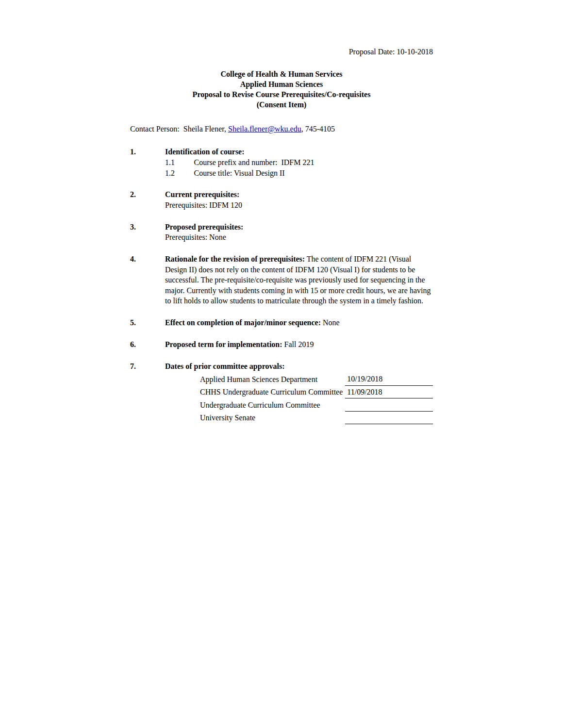Proposal Date: 10-10-2018
College of Health & Human Services
Applied Human Sciences
Proposal to Revise Course Prerequisites/Co-requisites
(Consent Item)
Contact Person: Sheila Flener, Sheila.flener@wku.edu, 745-4105
1. Identification of course:
1.1 Course prefix and number: IDFM 221
1.2 Course title: Visual Design II
2. Current prerequisites:
Prerequisites: IDFM 120
3. Proposed prerequisites:
Prerequisites: None
4. Rationale for the revision of prerequisites: The content of IDFM 221 (Visual Design II) does not rely on the content of IDFM 120 (Visual I) for students to be successful. The pre-requisite/co-requisite was previously used for sequencing in the major. Currently with students coming in with 15 or more credit hours, we are having to lift holds to allow students to matriculate through the system in a timely fashion.
5. Effect on completion of major/minor sequence: None
6. Proposed term for implementation: Fall 2019
7. Dates of prior committee approvals:
| Applied Human Sciences Department | 10/19/2018 |
| CHHS Undergraduate Curriculum Committee | 11/09/2018 |
| Undergraduate Curriculum Committee | |
| University Senate | |